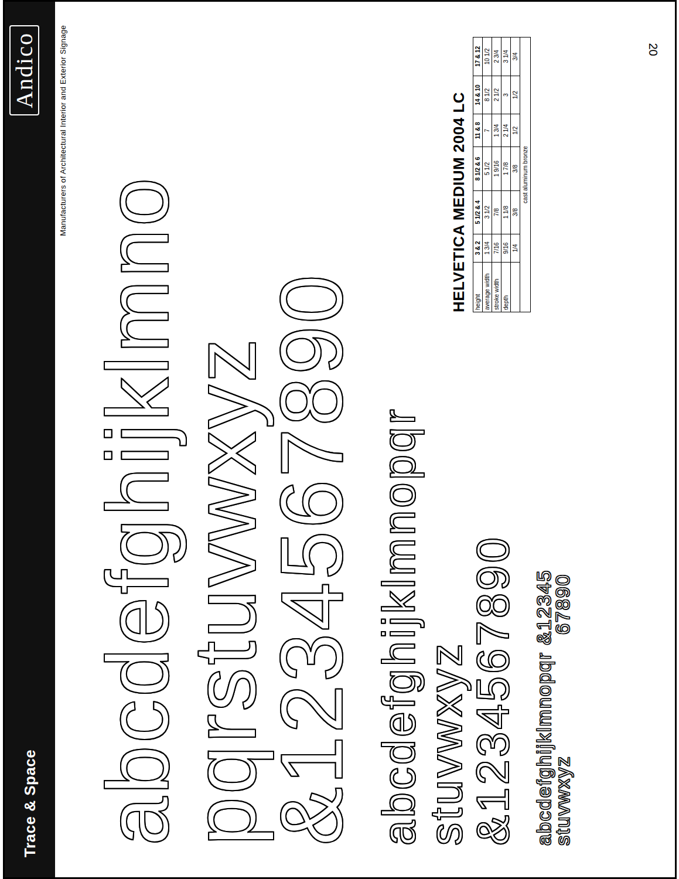20
Trace & Space
Andico
Manufacturers of Architectural Interior and Exterior Signage
abcdefghijklmno
pqrstuvwxyz
&1234567890
abcdefghijklmnopqr
stuvwxyz
&1234567890
abcdefghijklmnopqr &12345
stuvwxyz 67890
HELVETICA MEDIUM 2004 LC
| height | 3 & 2 | 5 1/2 & 4 | 8 1/2 & 6 | 11 & 8 | 14 & 10 | 17 & 12 |
| --- | --- | --- | --- | --- | --- | --- |
| average width | 1 3/4 | 3 1/2 | 5 1/2 | 7 | 8 1/2 | 10 1/2 |
| stroke width | 7/16 | 7/8 | 1 9/16 | 1 3/4 | 2 1/2 | 2 3/4 |
| depth | 9/16 | 1 1/8 | 1 7/8 | 2 1/4 | 3 | 3 1/4 |
| | 1/4 | 3/8 | 3/8 | 1/2 | 1/2 | 3/4 |
| cast aluminum bronze |